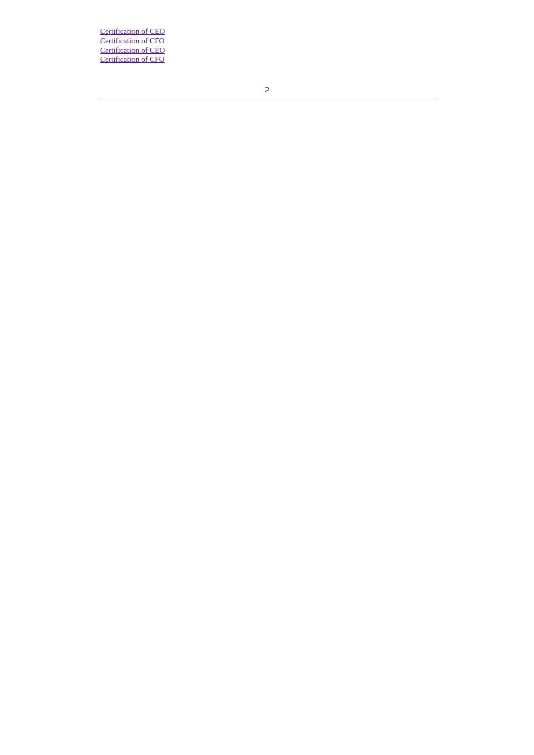Certification of CEO
Certification of CFO
Certification of CEO
Certification of CFO
2